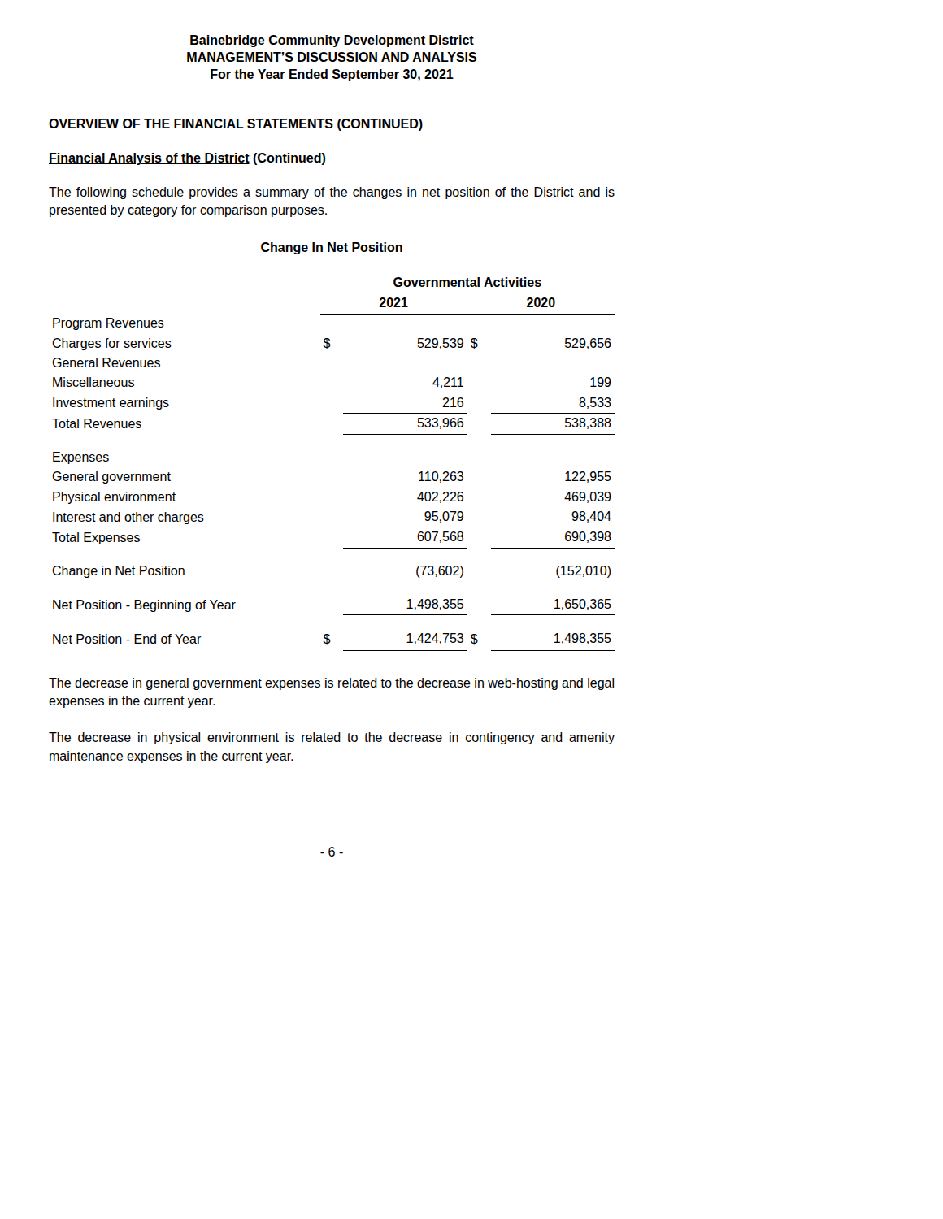Bainebridge Community Development District
MANAGEMENT’S DISCUSSION AND ANALYSIS
For the Year Ended September 30, 2021
OVERVIEW OF THE FINANCIAL STATEMENTS (CONTINUED)
Financial Analysis of the District
(Continued)
The following schedule provides a summary of the changes in net position of the District and is presented by category for comparison purposes.
Change In Net Position
| | Governmental Activities |
| --- | --- |
| | 2021 | 2020 |
| Program Revenues | | | | |
| Charges for services | $ | 529,539 | $ | 529,656 |
| General Revenues | | | | |
| Miscellaneous | | 4,211 | | 199 |
| Investment earnings | | 216 | | 8,533 |
| Total Revenues | | 533,966 | | 538,388 |
| Expenses | | | | |
| General government | | 110,263 | | 122,955 |
| Physical environment | | 402,226 | | 469,039 |
| Interest and other charges | | 95,079 | | 98,404 |
| Total Expenses | | 607,568 | | 690,398 |
| Change in Net Position | | (73,602) | | (152,010) |
| Net Position - Beginning of Year | | 1,498,355 | | 1,650,365 |
| Net Position - End of Year | $ | 1,424,753 | $ | 1,498,355 |
The decrease in general government expenses is related to the decrease in web-hosting and legal expenses in the current year.
The decrease in physical environment is related to the decrease in contingency and amenity maintenance expenses in the current year.
- 6 -